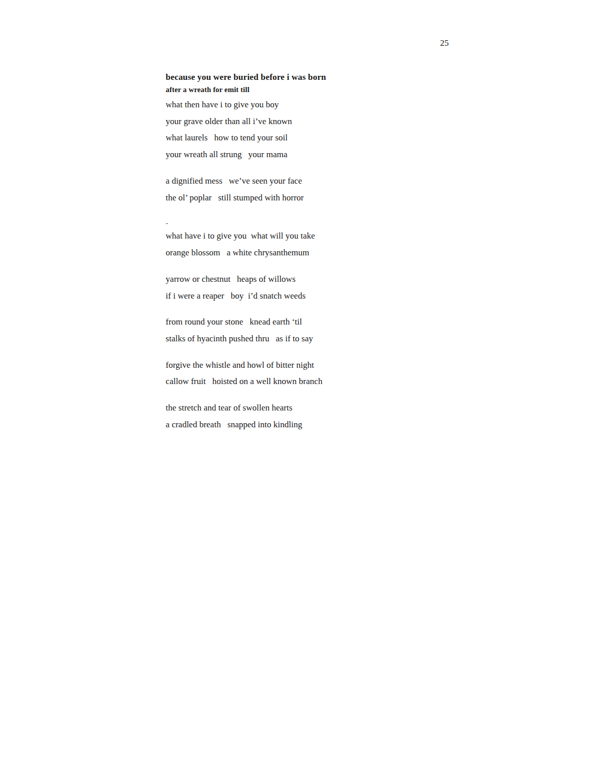25
because you were buried before i was born
after a wreath for emit till
what then have i to give you boy
your grave older than all i’ve known
what laurels how to tend your soil
your wreath all strung your mama
a dignified mess we’ve seen your face
the ol’ poplar still stumped with horror
-
what have i to give you what will you take
orange blossom a white chrysanthemum
yarrow or chestnut heaps of willows
if i were a reaper boy i’d snatch weeds
from round your stone knead earth ‘til
stalks of hyacinth pushed thru as if to say
forgive the whistle and howl of bitter night
callow fruit hoisted on a well known branch
the stretch and tear of swollen hearts
a cradled breath snapped into kindling